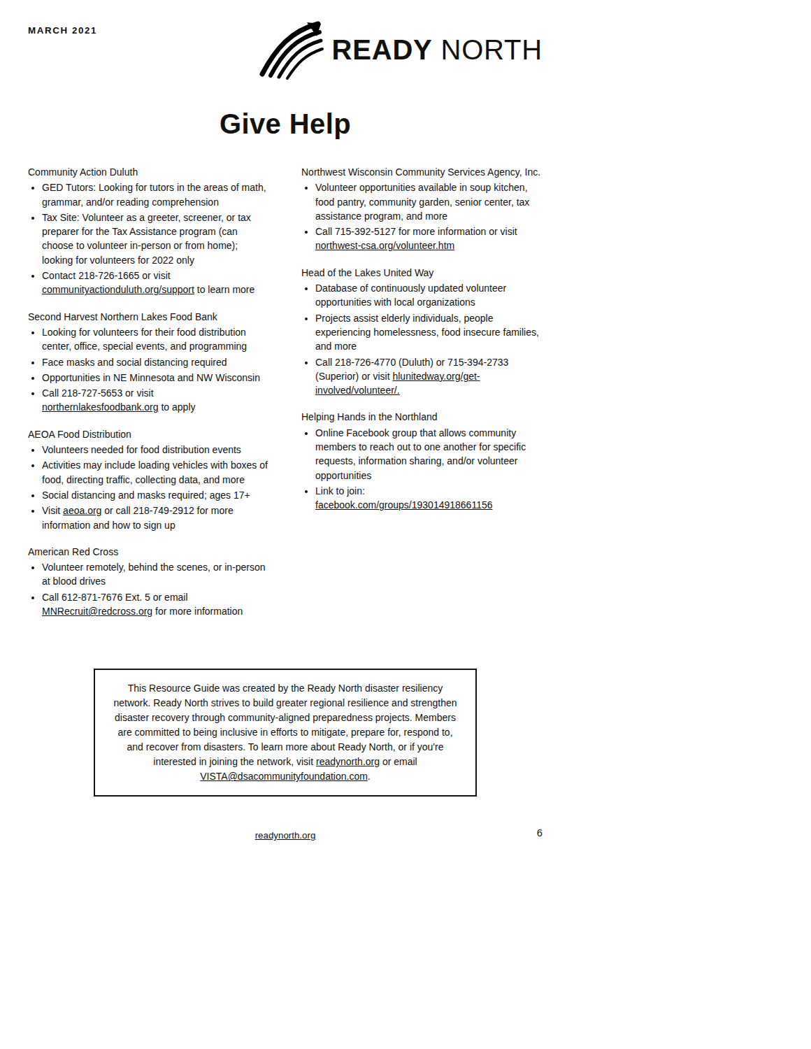MARCH 2021
READY NORTH
Give Help
Community Action Duluth
GED Tutors: Looking for tutors in the areas of math, grammar, and/or reading comprehension
Tax Site: Volunteer as a greeter, screener, or tax preparer for the Tax Assistance program (can choose to volunteer in-person or from home); looking for volunteers for 2022 only
Contact 218-726-1665 or visit communityactionduluth.org/support to learn more
Second Harvest Northern Lakes Food Bank
Looking for volunteers for their food distribution center, office, special events, and programming
Face masks and social distancing required
Opportunities in NE Minnesota and NW Wisconsin
Call 218-727-5653 or visit northernlakesfoodbank.org to apply
AEOA Food Distribution
Volunteers needed for food distribution events
Activities may include loading vehicles with boxes of food, directing traffic, collecting data, and more
Social distancing and masks required; ages 17+
Visit aeoa.org or call 218-749-2912 for more information and how to sign up
American Red Cross
Volunteer remotely, behind the scenes, or in-person at blood drives
Call 612-871-7676 Ext. 5 or email MNRecruit@redcross.org for more information
Northwest Wisconsin Community Services Agency, Inc.
Volunteer opportunities available in soup kitchen, food pantry, community garden, senior center, tax assistance program, and more
Call 715-392-5127 for more information or visit northwest-csa.org/volunteer.htm
Head of the Lakes United Way
Database of continuously updated volunteer opportunities with local organizations
Projects assist elderly individuals, people experiencing homelessness, food insecure families, and more
Call 218-726-4770 (Duluth) or 715-394-2733 (Superior) or visit hlunitedway.org/get-involved/volunteer/.
Helping Hands in the Northland
Online Facebook group that allows community members to reach out to one another for specific requests, information sharing, and/or volunteer opportunities
Link to join: facebook.com/groups/193014918661156
This Resource Guide was created by the Ready North disaster resiliency network. Ready North strives to build greater regional resilience and strengthen disaster recovery through community-aligned preparedness projects. Members are committed to being inclusive in efforts to mitigate, prepare for, respond to, and recover from disasters. To learn more about Ready North, or if you're interested in joining the network, visit readynorth.org or email VISTA@dsacommunityfoundation.com.
readynorth.org 6